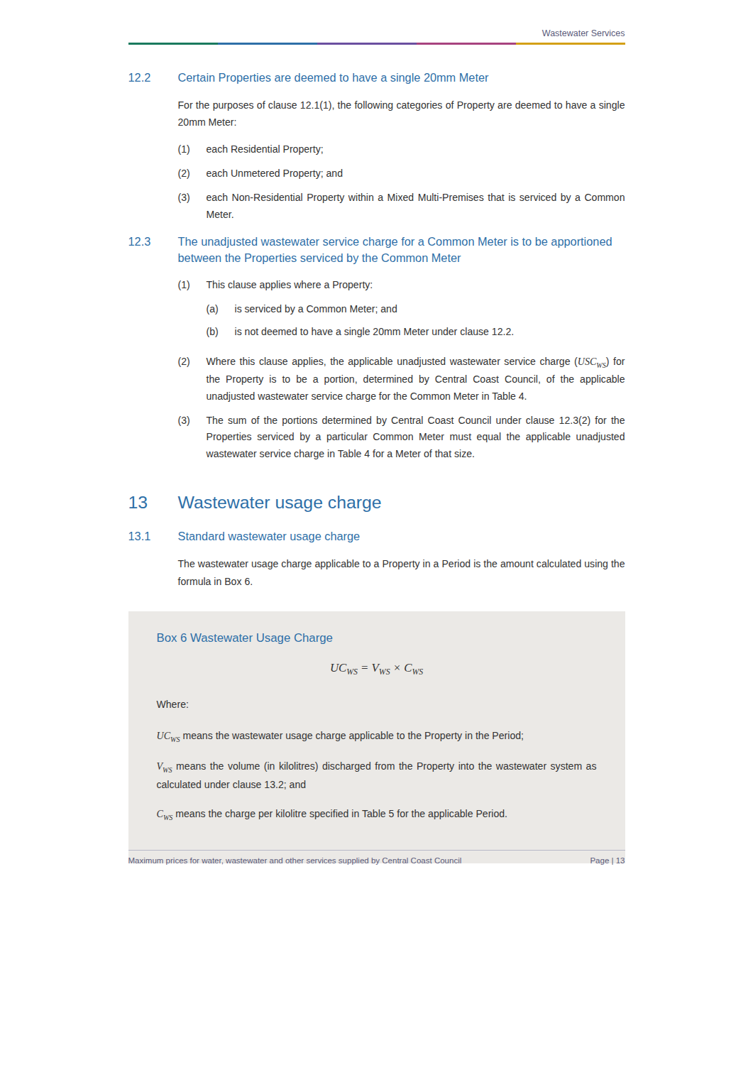Wastewater Services
12.2 Certain Properties are deemed to have a single 20mm Meter
For the purposes of clause 12.1(1), the following categories of Property are deemed to have a single 20mm Meter:
(1) each Residential Property;
(2) each Unmetered Property; and
(3) each Non-Residential Property within a Mixed Multi-Premises that is serviced by a Common Meter.
12.3 The unadjusted wastewater service charge for a Common Meter is to be apportioned between the Properties serviced by the Common Meter
(1) This clause applies where a Property:
(a) is serviced by a Common Meter; and
(b) is not deemed to have a single 20mm Meter under clause 12.2.
(2) Where this clause applies, the applicable unadjusted wastewater service charge (USCWS) for the Property is to be a portion, determined by Central Coast Council, of the applicable unadjusted wastewater service charge for the Common Meter in Table 4.
(3) The sum of the portions determined by Central Coast Council under clause 12.3(2) for the Properties serviced by a particular Common Meter must equal the applicable unadjusted wastewater service charge in Table 4 for a Meter of that size.
13 Wastewater usage charge
13.1 Standard wastewater usage charge
The wastewater usage charge applicable to a Property in a Period is the amount calculated using the formula in Box 6.
Box 6 Wastewater Usage Charge
UCWS = VWS × CWS
Where:
UCWS means the wastewater usage charge applicable to the Property in the Period;
VWS means the volume (in kilolitres) discharged from the Property into the wastewater system as calculated under clause 13.2; and
CWS means the charge per kilolitre specified in Table 5 for the applicable Period.
Maximum prices for water, wastewater and other services supplied by Central Coast Council Page | 13